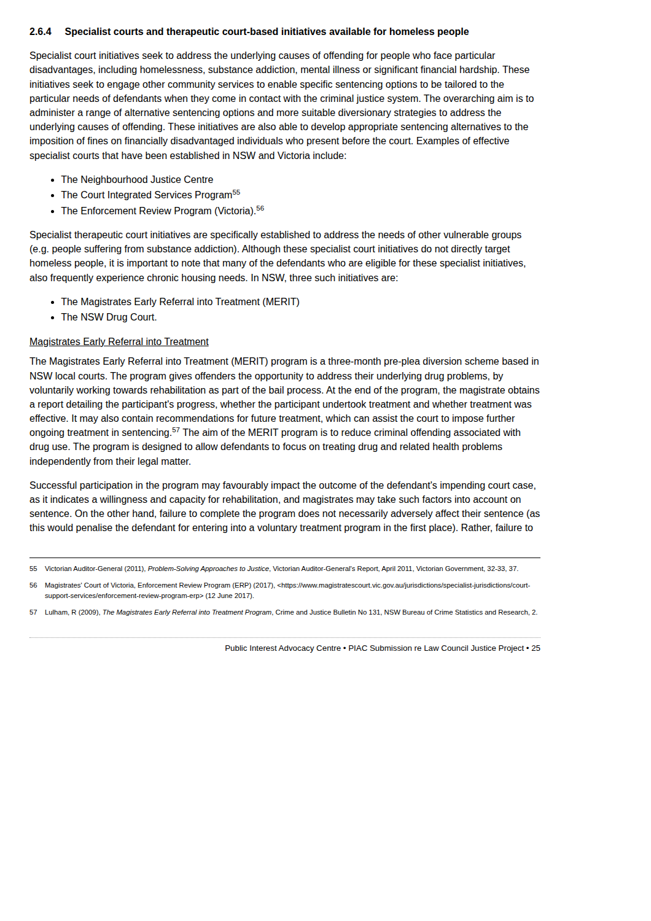2.6.4 Specialist courts and therapeutic court-based initiatives available for homeless people
Specialist court initiatives seek to address the underlying causes of offending for people who face particular disadvantages, including homelessness, substance addiction, mental illness or significant financial hardship. These initiatives seek to engage other community services to enable specific sentencing options to be tailored to the particular needs of defendants when they come in contact with the criminal justice system. The overarching aim is to administer a range of alternative sentencing options and more suitable diversionary strategies to address the underlying causes of offending. These initiatives are also able to develop appropriate sentencing alternatives to the imposition of fines on financially disadvantaged individuals who present before the court. Examples of effective specialist courts that have been established in NSW and Victoria include:
The Neighbourhood Justice Centre
The Court Integrated Services Program55
The Enforcement Review Program (Victoria).56
Specialist therapeutic court initiatives are specifically established to address the needs of other vulnerable groups (e.g. people suffering from substance addiction). Although these specialist court initiatives do not directly target homeless people, it is important to note that many of the defendants who are eligible for these specialist initiatives, also frequently experience chronic housing needs. In NSW, three such initiatives are:
The Magistrates Early Referral into Treatment (MERIT)
The NSW Drug Court.
Magistrates Early Referral into Treatment
The Magistrates Early Referral into Treatment (MERIT) program is a three-month pre-plea diversion scheme based in NSW local courts. The program gives offenders the opportunity to address their underlying drug problems, by voluntarily working towards rehabilitation as part of the bail process. At the end of the program, the magistrate obtains a report detailing the participant's progress, whether the participant undertook treatment and whether treatment was effective. It may also contain recommendations for future treatment, which can assist the court to impose further ongoing treatment in sentencing.57 The aim of the MERIT program is to reduce criminal offending associated with drug use. The program is designed to allow defendants to focus on treating drug and related health problems independently from their legal matter.
Successful participation in the program may favourably impact the outcome of the defendant's impending court case, as it indicates a willingness and capacity for rehabilitation, and magistrates may take such factors into account on sentence. On the other hand, failure to complete the program does not necessarily adversely affect their sentence (as this would penalise the defendant for entering into a voluntary treatment program in the first place). Rather, failure to
55 Victorian Auditor-General (2011), Problem-Solving Approaches to Justice, Victorian Auditor-General's Report, April 2011, Victorian Government, 32-33, 37.
56 Magistrates' Court of Victoria, Enforcement Review Program (ERP) (2017), <https://www.magistratescourt.vic.gov.au/jurisdictions/specialist-jurisdictions/court-support-services/enforcement-review-program-erp> (12 June 2017).
57 Lulham, R (2009), The Magistrates Early Referral into Treatment Program, Crime and Justice Bulletin No 131, NSW Bureau of Crime Statistics and Research, 2.
Public Interest Advocacy Centre • PIAC Submission re Law Council Justice Project • 25